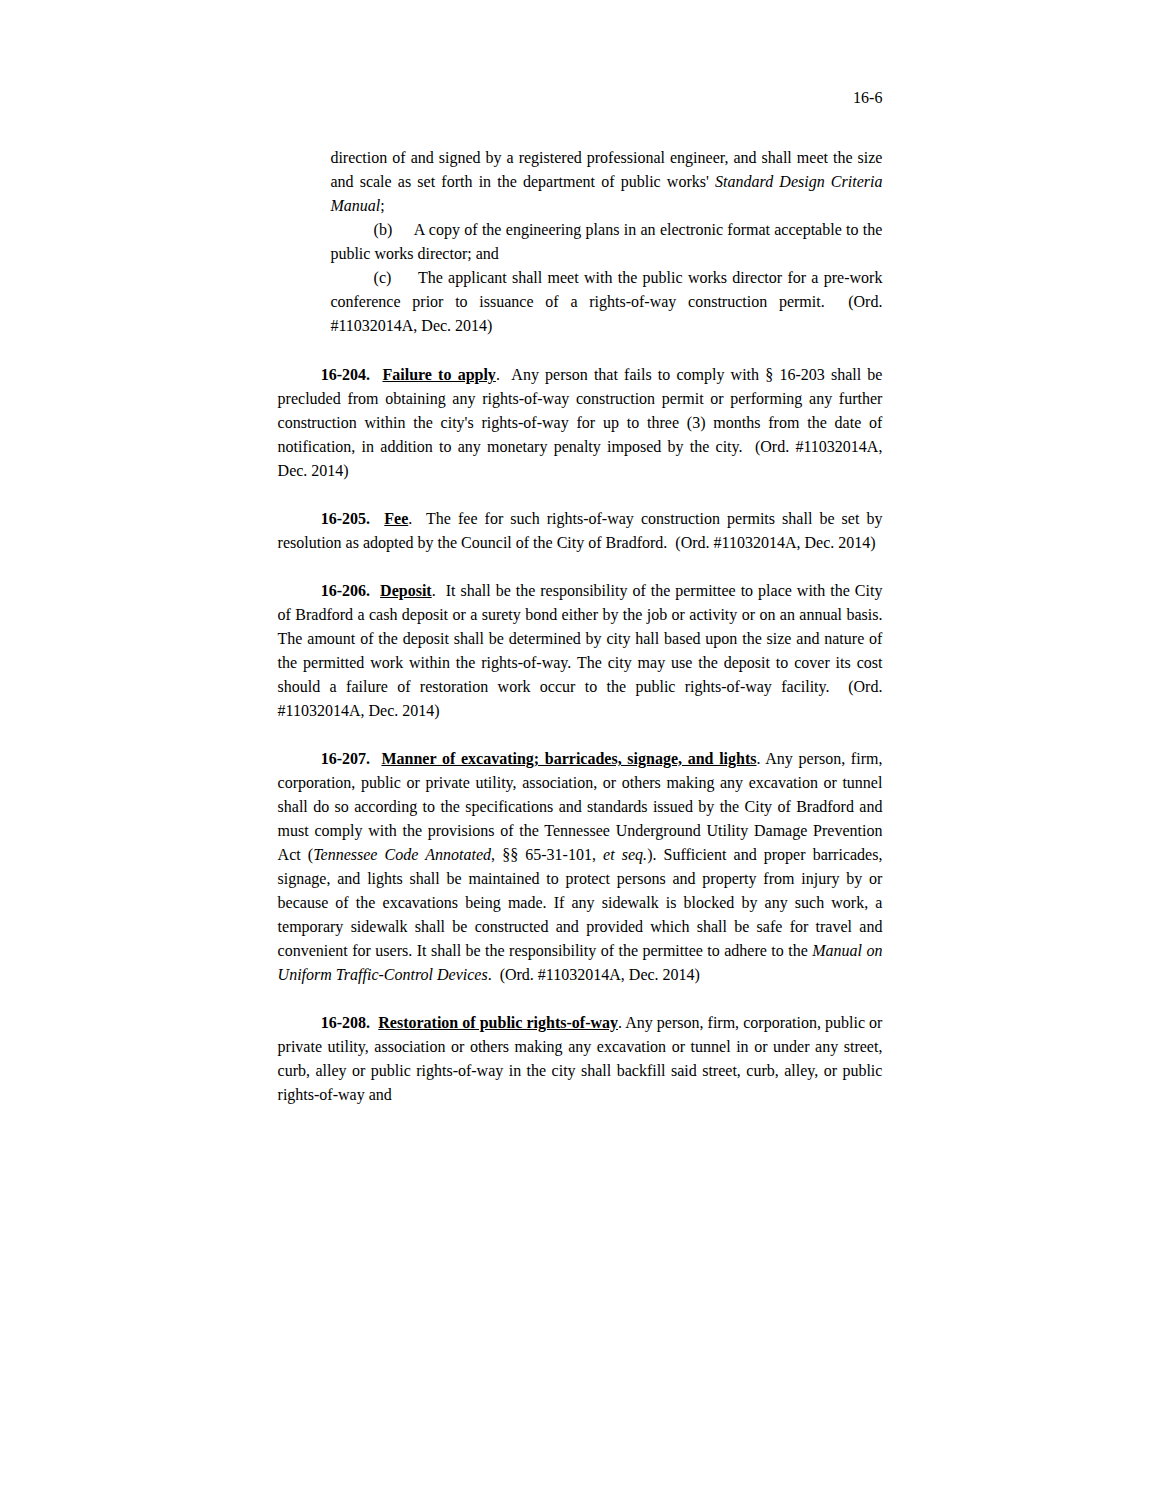16-6
direction of and signed by a registered professional engineer, and shall meet the size and scale as set forth in the department of public works' Standard Design Criteria Manual;
(b) A copy of the engineering plans in an electronic format acceptable to the public works director; and
(c) The applicant shall meet with the public works director for a pre-work conference prior to issuance of a rights-of-way construction permit. (Ord. #11032014A, Dec. 2014)
16-204. Failure to apply. Any person that fails to comply with § 16-203 shall be precluded from obtaining any rights-of-way construction permit or performing any further construction within the city's rights-of-way for up to three (3) months from the date of notification, in addition to any monetary penalty imposed by the city. (Ord. #11032014A, Dec. 2014)
16-205. Fee. The fee for such rights-of-way construction permits shall be set by resolution as adopted by the Council of the City of Bradford. (Ord. #11032014A, Dec. 2014)
16-206. Deposit. It shall be the responsibility of the permittee to place with the City of Bradford a cash deposit or a surety bond either by the job or activity or on an annual basis. The amount of the deposit shall be determined by city hall based upon the size and nature of the permitted work within the rights-of-way. The city may use the deposit to cover its cost should a failure of restoration work occur to the public rights-of-way facility. (Ord. #11032014A, Dec. 2014)
16-207. Manner of excavating; barricades, signage, and lights. Any person, firm, corporation, public or private utility, association, or others making any excavation or tunnel shall do so according to the specifications and standards issued by the City of Bradford and must comply with the provisions of the Tennessee Underground Utility Damage Prevention Act (Tennessee Code Annotated, §§ 65-31-101, et seq.). Sufficient and proper barricades, signage, and lights shall be maintained to protect persons and property from injury by or because of the excavations being made. If any sidewalk is blocked by any such work, a temporary sidewalk shall be constructed and provided which shall be safe for travel and convenient for users. It shall be the responsibility of the permittee to adhere to the Manual on Uniform Traffic-Control Devices. (Ord. #11032014A, Dec. 2014)
16-208. Restoration of public rights-of-way. Any person, firm, corporation, public or private utility, association or others making any excavation or tunnel in or under any street, curb, alley or public rights-of-way in the city shall backfill said street, curb, alley, or public rights-of-way and